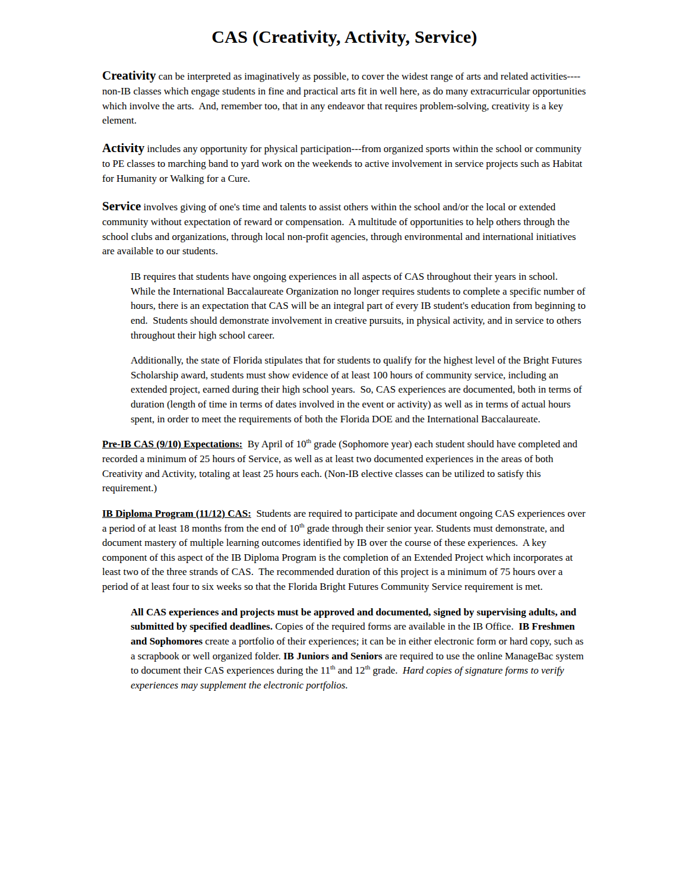CAS (Creativity, Activity, Service)
Creativity can be interpreted as imaginatively as possible, to cover the widest range of arts and related activities----non-IB classes which engage students in fine and practical arts fit in well here, as do many extracurricular opportunities which involve the arts. And, remember too, that in any endeavor that requires problem-solving, creativity is a key element.
Activity includes any opportunity for physical participation---from organized sports within the school or community to PE classes to marching band to yard work on the weekends to active involvement in service projects such as Habitat for Humanity or Walking for a Cure.
Service involves giving of one's time and talents to assist others within the school and/or the local or extended community without expectation of reward or compensation. A multitude of opportunities to help others through the school clubs and organizations, through local non-profit agencies, through environmental and international initiatives are available to our students.
IB requires that students have ongoing experiences in all aspects of CAS throughout their years in school. While the International Baccalaureate Organization no longer requires students to complete a specific number of hours, there is an expectation that CAS will be an integral part of every IB student's education from beginning to end. Students should demonstrate involvement in creative pursuits, in physical activity, and in service to others throughout their high school career.
Additionally, the state of Florida stipulates that for students to qualify for the highest level of the Bright Futures Scholarship award, students must show evidence of at least 100 hours of community service, including an extended project, earned during their high school years. So, CAS experiences are documented, both in terms of duration (length of time in terms of dates involved in the event or activity) as well as in terms of actual hours spent, in order to meet the requirements of both the Florida DOE and the International Baccalaureate.
Pre-IB CAS (9/10) Expectations: By April of 10th grade (Sophomore year) each student should have completed and recorded a minimum of 25 hours of Service, as well as at least two documented experiences in the areas of both Creativity and Activity, totaling at least 25 hours each. (Non-IB elective classes can be utilized to satisfy this requirement.)
IB Diploma Program (11/12) CAS: Students are required to participate and document ongoing CAS experiences over a period of at least 18 months from the end of 10th grade through their senior year. Students must demonstrate, and document mastery of multiple learning outcomes identified by IB over the course of these experiences. A key component of this aspect of the IB Diploma Program is the completion of an Extended Project which incorporates at least two of the three strands of CAS. The recommended duration of this project is a minimum of 75 hours over a period of at least four to six weeks so that the Florida Bright Futures Community Service requirement is met.
All CAS experiences and projects must be approved and documented, signed by supervising adults, and submitted by specified deadlines. Copies of the required forms are available in the IB Office. IB Freshmen and Sophomores create a portfolio of their experiences; it can be in either electronic form or hard copy, such as a scrapbook or well organized folder. IB Juniors and Seniors are required to use the online ManageBac system to document their CAS experiences during the 11th and 12th grade. Hard copies of signature forms to verify experiences may supplement the electronic portfolios.